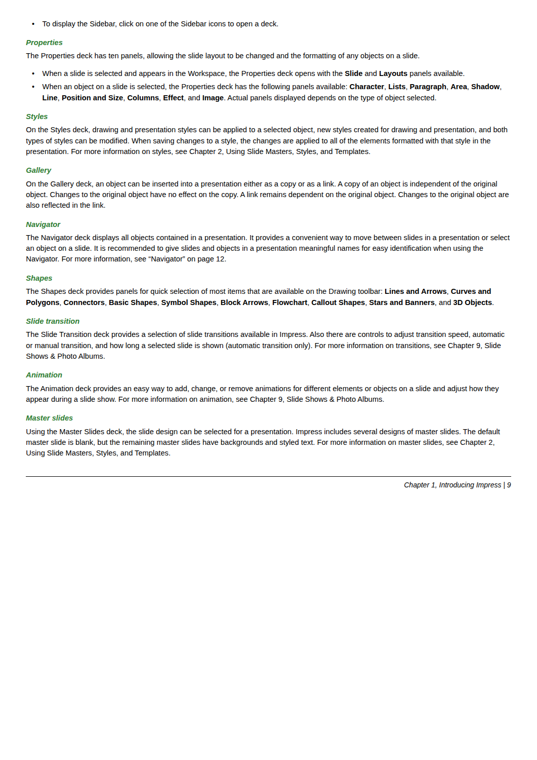To display the Sidebar, click on one of the Sidebar icons to open a deck.
Properties
The Properties deck has ten panels, allowing the slide layout to be changed and the formatting of any objects on a slide.
When a slide is selected and appears in the Workspace, the Properties deck opens with the Slide and Layouts panels available.
When an object on a slide is selected, the Properties deck has the following panels available: Character, Lists, Paragraph, Area, Shadow, Line, Position and Size, Columns, Effect, and Image. Actual panels displayed depends on the type of object selected.
Styles
On the Styles deck, drawing and presentation styles can be applied to a selected object, new styles created for drawing and presentation, and both types of styles can be modified. When saving changes to a style, the changes are applied to all of the elements formatted with that style in the presentation. For more information on styles, see Chapter 2, Using Slide Masters, Styles, and Templates.
Gallery
On the Gallery deck, an object can be inserted into a presentation either as a copy or as a link. A copy of an object is independent of the original object. Changes to the original object have no effect on the copy. A link remains dependent on the original object. Changes to the original object are also reflected in the link.
Navigator
The Navigator deck displays all objects contained in a presentation. It provides a convenient way to move between slides in a presentation or select an object on a slide. It is recommended to give slides and objects in a presentation meaningful names for easy identification when using the Navigator. For more information, see “Navigator” on page 12.
Shapes
The Shapes deck provides panels for quick selection of most items that are available on the Drawing toolbar: Lines and Arrows, Curves and Polygons, Connectors, Basic Shapes, Symbol Shapes, Block Arrows, Flowchart, Callout Shapes, Stars and Banners, and 3D Objects.
Slide transition
The Slide Transition deck provides a selection of slide transitions available in Impress. Also there are controls to adjust transition speed, automatic or manual transition, and how long a selected slide is shown (automatic transition only). For more information on transitions, see Chapter 9, Slide Shows & Photo Albums.
Animation
The Animation deck provides an easy way to add, change, or remove animations for different elements or objects on a slide and adjust how they appear during a slide show. For more information on animation, see Chapter 9, Slide Shows & Photo Albums.
Master slides
Using the Master Slides deck, the slide design can be selected for a presentation. Impress includes several designs of master slides. The default master slide is blank, but the remaining master slides have backgrounds and styled text. For more information on master slides, see Chapter 2, Using Slide Masters, Styles, and Templates.
Chapter 1, Introducing Impress | 9